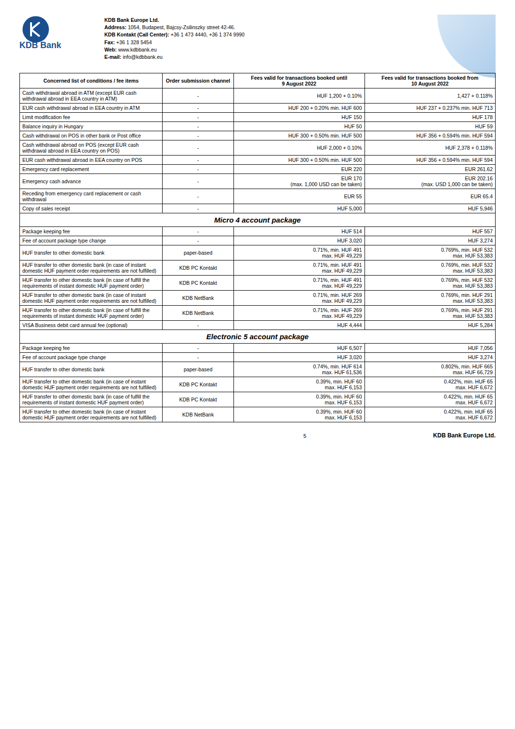KDB Bank
KDB Bank Europe Ltd.
Address: 1054, Budapest, Bajcsy-Zsilinszky street 42-46.
KDB Kontakt (Call Center): +36 1 473 4440, +36 1 374 9990
Fax: +36 1 328 5454
Web: www.kdbbank.eu
E-mail: info@kdbbank.eu
| Concerned list of conditions / fee items | Order submission channel | Fees valid for transactions booked until 9 August 2022 | Fees valid for transactions booked from 10 August 2022 |
| --- | --- | --- | --- |
| Cash withdrawal abroad in ATM (except EUR cash withdrawal abroad in EEA country in ATM) | - | HUF 1,200 + 0.10% | 1,427 + 0.118% |
| EUR cash withdrawal abroad in EEA country in ATM | - | HUF 200 + 0.20% min. HUF 600 | HUF 237 + 0.237% min. HUF 713 |
| Limit modification fee | - | HUF 150 | HUF 178 |
| Balance inquiry in Hungary | - | HUF 50 | HUF 59 |
| Cash withdrawal on POS in other bank or Post office | - | HUF 300 + 0.50% min. HUF 500 | HUF 356 + 0.594% min. HUF 594 |
| Cash withdrawal abroad on POS (except EUR cash withdrawal abroad in EEA country on POS) | - | HUF 2,000 + 0.10% | HUF 2,378 + 0.118% |
| EUR cash withdrawal abroad in EEA country on POS | - | HUF 300 + 0.50% min. HUF 500 | HUF 356 + 0.594% min. HUF 594 |
| Emergency card replacement | - | EUR 220 | EUR 261.62 |
| Emergency cash advance | - | EUR 170 (max. 1,000 USD can be taken) | EUR 202.16 (max. USD 1,000 can be taken) |
| Receding from emergency card replacement or cash withdrawal | - | EUR 55 | EUR 65.4 |
| Copy of sales receipt | - | HUF 5,000 | HUF 5,946 |
| Micro 4 account package |
| Package keeping fee | - | HUF 514 | HUF 557 |
| Fee of account package type change | - | HUF 3,020 | HUF 3,274 |
| HUF transfer to other domestic bank | paper-based | 0.71%, min. HUF 491 max. HUF 49,229 | 0.769%, min. HUF 532 max. HUF 53,383 |
| HUF transfer to other domestic bank (in case of instant domestic HUF payment order requirements are not fulfilled) | KDB PC Kontakt | 0.71%, min. HUF 491 max. HUF 49,229 | 0.769%, min. HUF 532 max. HUF 53,383 |
| HUF transfer to other domestic bank (in case of fulfill the requirements of instant domestic HUF payment order) | KDB PC Kontakt | 0.71%, min. HUF 491 max. HUF 49,229 | 0.769%, min. HUF 532 max. HUF 53,383 |
| HUF transfer to other domestic bank (in case of instant domestic HUF payment order requirements are not fulfilled) | KDB NetBank | 0.71%, min. HUF 269 max. HUF 49,229 | 0.769%, min. HUF 291 max. HUF 53,383 |
| HUF transfer to other domestic bank (in case of fulfill the requirements of instant domestic HUF payment order) | KDB NetBank | 0.71%, min. HUF 269 max. HUF 49,229 | 0.769%, min. HUF 291 max. HUF 53,383 |
| VISA Business debit card annual fee (optional) | - | HUF 4,444 | HUF 5,284 |
| Electronic 5 account package |
| Package keeping fee | - | HUF 6,507 | HUF 7,056 |
| Fee of account package type change | - | HUF 3,020 | HUF 3,274 |
| HUF transfer to other domestic bank | paper-based | 0.74%, min. HUF 614 max. HUF 61,536 | 0.802%, min. HUF 665 max. HUF 66,729 |
| HUF transfer to other domestic bank (in case of instant domestic HUF payment order requirements are not fulfilled) | KDB PC Kontakt | 0.39%, min. HUF 60 max. HUF 6,153 | 0.422%, min. HUF 65 max. HUF 6,672 |
| HUF transfer to other domestic bank (in case of fulfill the requirements of instant domestic HUF payment order) | KDB PC Kontakt | 0.39%, min. HUF 60 max. HUF 6,153 | 0.422%, min. HUF 65 max. HUF 6,672 |
| HUF transfer to other domestic bank (in case of instant domestic HUF payment order requirements are not fulfilled) | KDB NetBank | 0.39%, min. HUF 60 max. HUF 6,153 | 0.422%, min. HUF 65 max. HUF 6,672 |
5
KDB Bank Europe Ltd.